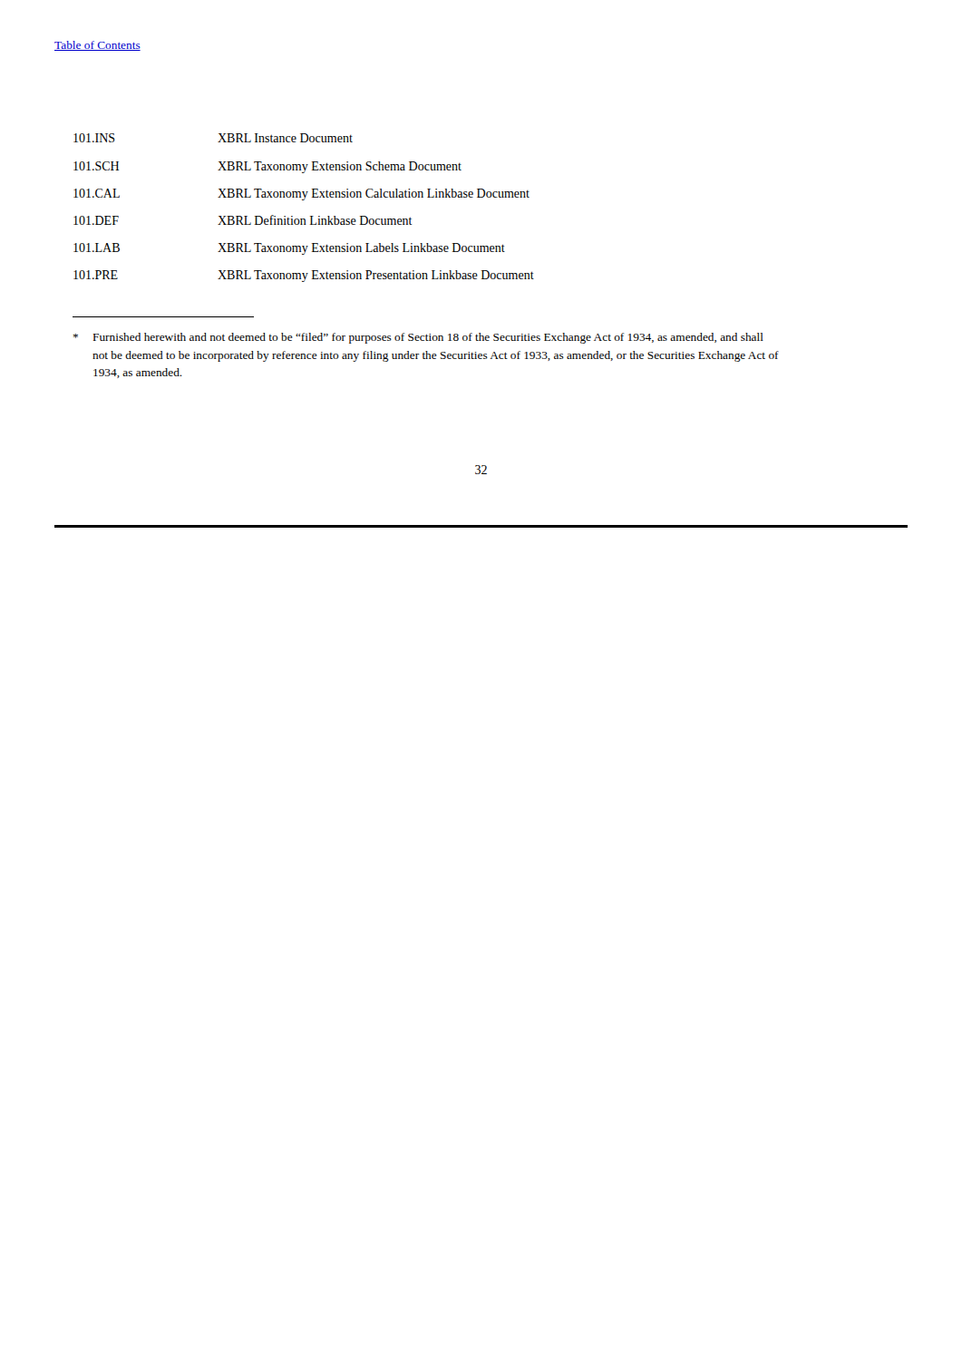Table of Contents
| 101.INS | XBRL Instance Document |
| 101.SCH | XBRL Taxonomy Extension Schema Document |
| 101.CAL | XBRL Taxonomy Extension Calculation Linkbase Document |
| 101.DEF | XBRL Definition Linkbase Document |
| 101.LAB | XBRL Taxonomy Extension Labels Linkbase Document |
| 101.PRE | XBRL Taxonomy Extension Presentation Linkbase Document |
* Furnished herewith and not deemed to be “filed” for purposes of Section 18 of the Securities Exchange Act of 1934, as amended, and shall not be deemed to be incorporated by reference into any filing under the Securities Act of 1933, as amended, or the Securities Exchange Act of 1934, as amended.
32